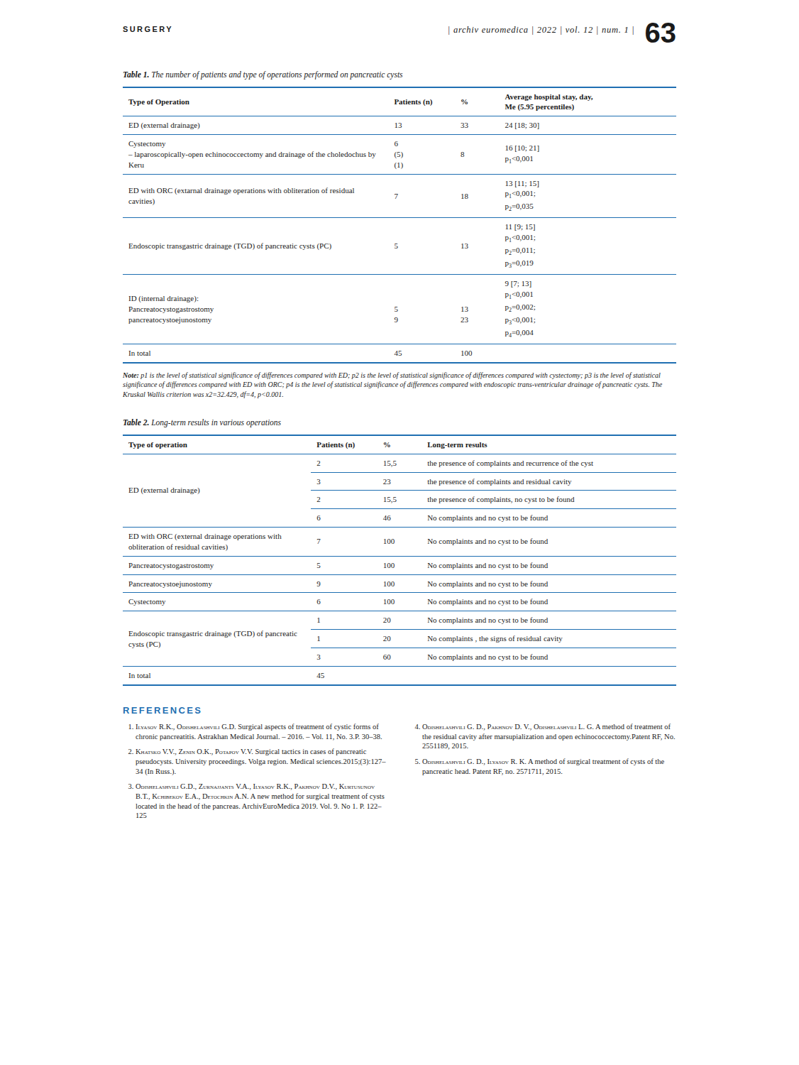Surgery
| archiv euromedica | 2022 | vol. 12 | num. 1 |
63
Table 1. The number of patients and type of operations performed on pancreatic cysts
| Type of Operation | Patients (n) | % | Average hospital stay, day, Me (5.95 percentiles) |
| --- | --- | --- | --- |
| ED (external drainage) | 13 | 33 | 24 [18; 30] |
| Cystectomy – laparoscopically-open echinococcectomy and drainage of the choledochus by Keru | 6 (5) (1) | 8 | 16 [10; 21] p 1 <0,001 |
| ED with ORC (extarnal drainage operations with obliteration of residual cavities) | 7 | 18 | 13 [11; 15] p 1 <0,001; p 2 =0,035 |
| Endoscopic transgastric drainage (TGD) of pancreatic cysts (PC) | 5 | 13 | 11 [9; 15] p 1 <0,001; p 2 =0,011; p 3 =0,019 |
| ID (internal drainage): Pancreatocystogastrostomy pancreatocystoejunostomy | 5 9 | 13 23 | 9 [7; 13] p 1 <0,001 p 2 =0,002; p 3 <0,001; p 4 =0,004 |
| In total | 45 | 100 | |
Note: p1 is the level of statistical significance of differences compared with ED; p2 is the level of statistical significance of differences compared with cystectomy; p3 is the level of statistical significance of differences compared with ED with ORC; p4 is the level of statistical significance of differences compared with endoscopic trans-ventricular drainage of pancreatic cysts. The Kruskal Wallis criterion was x2=32.429, df=4, p<0.001.
Table 2. Long-term results in various operations
| Type of operation | Patients (n) | % | Long-term results |
| --- | --- | --- | --- |
| ED (external drainage) | 2 | 15,5 | the presence of complaints and recurrence of the cyst |
| 3 | 23 | the presence of complaints and residual cavity |
| 2 | 15,5 | the presence of complaints, no cyst to be found |
| 6 | 46 | No complaints and no cyst to be found |
| ED with ORC (external drainage operations with obliteration of residual cavities) | 7 | 100 | No complaints and no cyst to be found |
| Pancreatocystogastrostomy | 5 | 100 | No complaints and no cyst to be found |
| Pancreatocystoejunostomy | 9 | 100 | No complaints and no cyst to be found |
| Cystectomy | 6 | 100 | No complaints and no cyst to be found |
| Endoscopic transgastric drainage (TGD) of pancreatic cysts (PC) | 1 | 20 | No complaints and no cyst to be found |
| 1 | 20 | No complaints , the signs of residual cavity |
| 3 | 60 | No complaints and no cyst to be found |
| In total | 45 | | |
References
Ilyasov R.K., Odishelashvili G.D. Surgical aspects of treatment of cystic forms of chronic pancreatitis. Astrakhan Medical Journal. – 2016. – Vol. 11, No. 3.P. 30–38.
Khatsko V.V., Zenin O.K., Potapov V.V. Surgical tactics in cases of pancreatic pseudocysts. University proceedings. Volga region. Medical sciences.2015;(3):127–34 (In Russ.).
Odishelashvili G.D., Zurnajjants V.A., Ilyasov R.K., Pakhnov D.V., Kurtusunov B.T., Kchibekov E.A., Detochkin A.N. A new method for surgical treatment of cysts located in the head of the pancreas. ArchivEuroMedica 2019. Vol. 9. No 1. P. 122–125
Odishelashvili G. D., Pakhnov D. V., Odishelashvili L. G. A method of treatment of the residual cavity after marsupialization and open echinococcectomy.Patent RF, No. 2551189, 2015.
Odishelashvili G. D., Ilyasov R. K. A method of surgical treatment of cysts of the pancreatic head. Patent RF, no. 2571711, 2015.